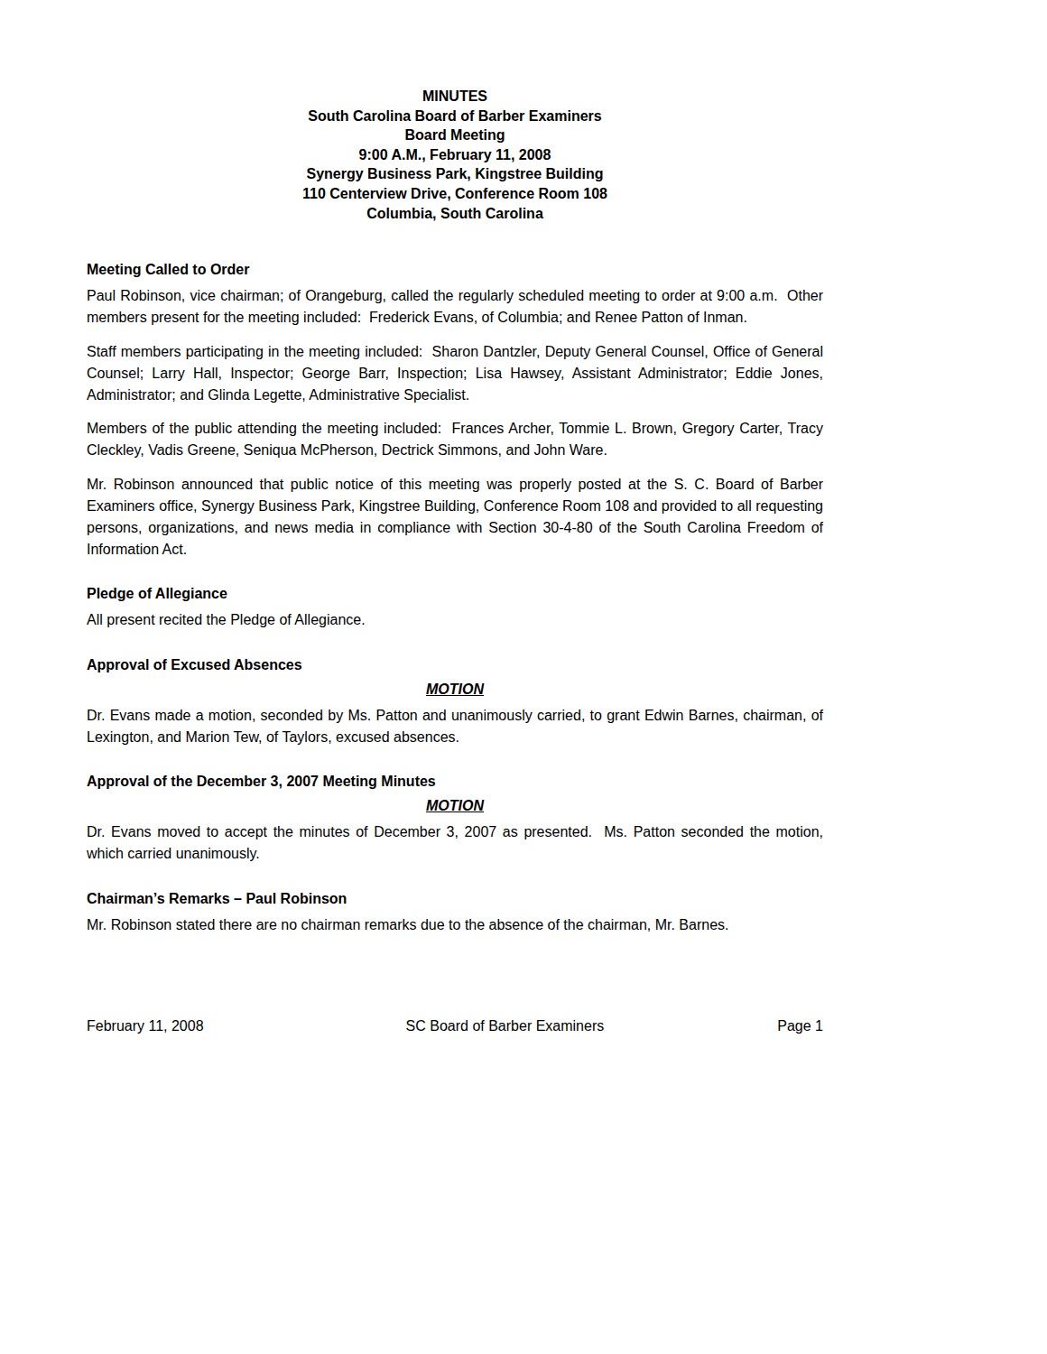MINUTES
South Carolina Board of Barber Examiners
Board Meeting
9:00 A.M., February 11, 2008
Synergy Business Park, Kingstree Building
110 Centerview Drive, Conference Room 108
Columbia, South Carolina
Meeting Called to Order
Paul Robinson, vice chairman; of Orangeburg, called the regularly scheduled meeting to order at 9:00 a.m. Other members present for the meeting included: Frederick Evans, of Columbia; and Renee Patton of Inman.
Staff members participating in the meeting included: Sharon Dantzler, Deputy General Counsel, Office of General Counsel; Larry Hall, Inspector; George Barr, Inspection; Lisa Hawsey, Assistant Administrator; Eddie Jones, Administrator; and Glinda Legette, Administrative Specialist.
Members of the public attending the meeting included: Frances Archer, Tommie L. Brown, Gregory Carter, Tracy Cleckley, Vadis Greene, Seniqua McPherson, Dectrick Simmons, and John Ware.
Mr. Robinson announced that public notice of this meeting was properly posted at the S. C. Board of Barber Examiners office, Synergy Business Park, Kingstree Building, Conference Room 108 and provided to all requesting persons, organizations, and news media in compliance with Section 30-4-80 of the South Carolina Freedom of Information Act.
Pledge of Allegiance
All present recited the Pledge of Allegiance.
Approval of Excused Absences
MOTION
Dr. Evans made a motion, seconded by Ms. Patton and unanimously carried, to grant Edwin Barnes, chairman, of Lexington, and Marion Tew, of Taylors, excused absences.
Approval of the December 3, 2007 Meeting Minutes
MOTION
Dr. Evans moved to accept the minutes of December 3, 2007 as presented. Ms. Patton seconded the motion, which carried unanimously.
Chairman’s Remarks – Paul Robinson
Mr. Robinson stated there are no chairman remarks due to the absence of the chairman, Mr. Barnes.
February 11, 2008 SC Board of Barber Examiners Page 1